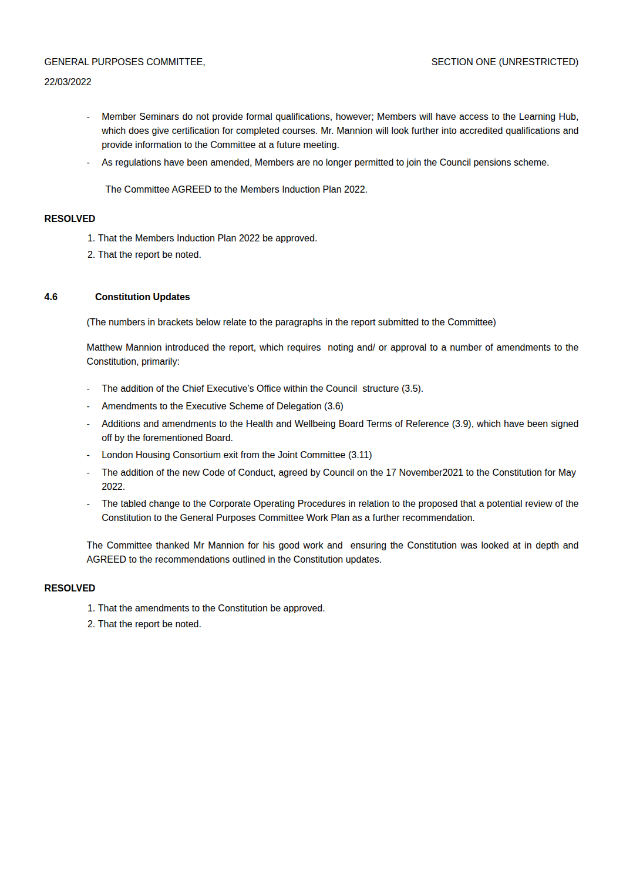GENERAL PURPOSES COMMITTEE,
SECTION ONE (UNRESTRICTED)
22/03/2022
Member Seminars do not provide formal qualifications, however; Members will have access to the Learning Hub, which does give certification for completed courses. Mr. Mannion will look further into accredited qualifications and provide information to the Committee at a future meeting.
As regulations have been amended, Members are no longer permitted to join the Council pensions scheme.
The Committee AGREED to the Members Induction Plan 2022.
RESOLVED
That the Members Induction Plan 2022 be approved.
That the report be noted.
4.6 Constitution Updates
(The numbers in brackets below relate to the paragraphs in the report submitted to the Committee)
Matthew Mannion introduced the report, which requires noting and/ or approval to a number of amendments to the Constitution, primarily:
The addition of the Chief Executive’s Office within the Council structure (3.5).
Amendments to the Executive Scheme of Delegation (3.6)
Additions and amendments to the Health and Wellbeing Board Terms of Reference (3.9), which have been signed off by the forementioned Board.
London Housing Consortium exit from the Joint Committee (3.11)
The addition of the new Code of Conduct, agreed by Council on the 17 November2021 to the Constitution for May 2022.
The tabled change to the Corporate Operating Procedures in relation to the proposed that a potential review of the Constitution to the General Purposes Committee Work Plan as a further recommendation.
The Committee thanked Mr Mannion for his good work and ensuring the Constitution was looked at in depth and AGREED to the recommendations outlined in the Constitution updates.
RESOLVED
That the amendments to the Constitution be approved.
That the report be noted.